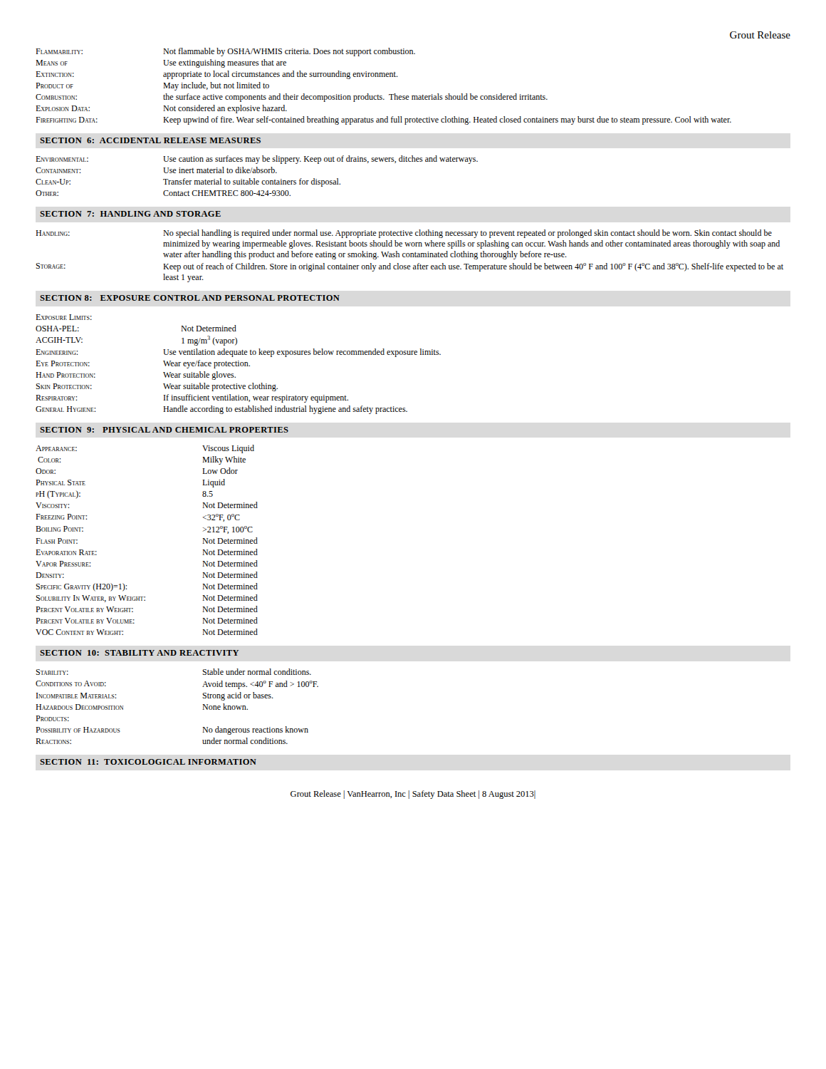Grout Release
| Flammability: | Not flammable by OSHA/WHMIS criteria. Does not support combustion. |
| Means of | Use extinguishing measures that are |
| Extinction: | appropriate to local circumstances and the surrounding environment. |
| Product of | May include, but not limited to |
| Combustion: | the surface active components and their decomposition products. These materials should be considered irritants. |
| Explosion Data: | Not considered an explosive hazard. |
| Firefighting Data: | Keep upwind of fire. Wear self-contained breathing apparatus and full protective clothing. Heated closed containers may burst due to steam pressure. Cool with water. |
SECTION 6: ACCIDENTAL RELEASE MEASURES
| Environmental: | Use caution as surfaces may be slippery. Keep out of drains, sewers, ditches and waterways. |
| Containment: | Use inert material to dike/absorb. |
| Clean-Up: | Transfer material to suitable containers for disposal. |
| Other: | Contact CHEMTREC 800-424-9300. |
SECTION 7: HANDLING AND STORAGE
| Handling: | No special handling is required under normal use. Appropriate protective clothing necessary to prevent repeated or prolonged skin contact should be worn. Skin contact should be minimized by wearing impermeable gloves. Resistant boots should be worn where spills or splashing can occur. Wash hands and other contaminated areas thoroughly with soap and water after handling this product and before eating or smoking. Wash contaminated clothing thoroughly before re-use. |
| Storage: | Keep out of reach of Children. Store in original container only and close after each use. Temperature should be between 40 o F and 100 o F (4 o C and 38 o C). Shelf-life expected to be at least 1 year. |
SECTION 8: EXPOSURE CONTROL AND PERSONAL PROTECTION
| Exposure Limits: |
| OSHA-PEL: | Not Determined |
| ACGIH-TLV: | 1 mg/m 3 (vapor) |
| Engineering: | Use ventilation adequate to keep exposures below recommended exposure limits. |
| Eye Protection: | Wear eye/face protection. |
| Hand Protection: | Wear suitable gloves. |
| Skin Protection: | Wear suitable protective clothing. |
| Respiratory: | If insufficient ventilation, wear respiratory equipment. |
| General Hygiene: | Handle according to established industrial hygiene and safety practices. |
SECTION 9: PHYSICAL AND CHEMICAL PROPERTIES
| Appearance: | Viscous Liquid |
| Color: | Milky White |
| Odor: | Low Odor |
| Physical State | Liquid |
| pH (Typical): | 8.5 |
| Viscosity: | Not Determined |
| Freezing Point: | <32 o F, 0 o C |
| Boiling Point: | >212 o F, 100 o C |
| Flash Point: | Not Determined |
| Evaporation Rate: | Not Determined |
| Vapor Pressure: | Not Determined |
| Density: | Not Determined |
| Specific Gravity (H20)=1): | Not Determined |
| Solubility In Water, by Weight: | Not Determined |
| Percent Volatile by Weight: | Not Determined |
| Percent Volatile by Volume: | Not Determined |
| VOC Content by Weight: | Not Determined |
SECTION 10: STABILITY AND REACTIVITY
| Stability: | Stable under normal conditions. |
| Conditions to Avoid: | Avoid temps. <40 o F and > 100 o F. |
| Incompatible Materials: | Strong acid or bases. |
| Hazardous Decomposition | None known. |
| Products: | |
| Possibility of Hazardous | No dangerous reactions known |
| Reactions: | under normal conditions. |
SECTION 11: TOXICOLOGICAL INFORMATION
Grout Release | VanHearron, Inc | Safety Data Sheet | 8 August 2013|